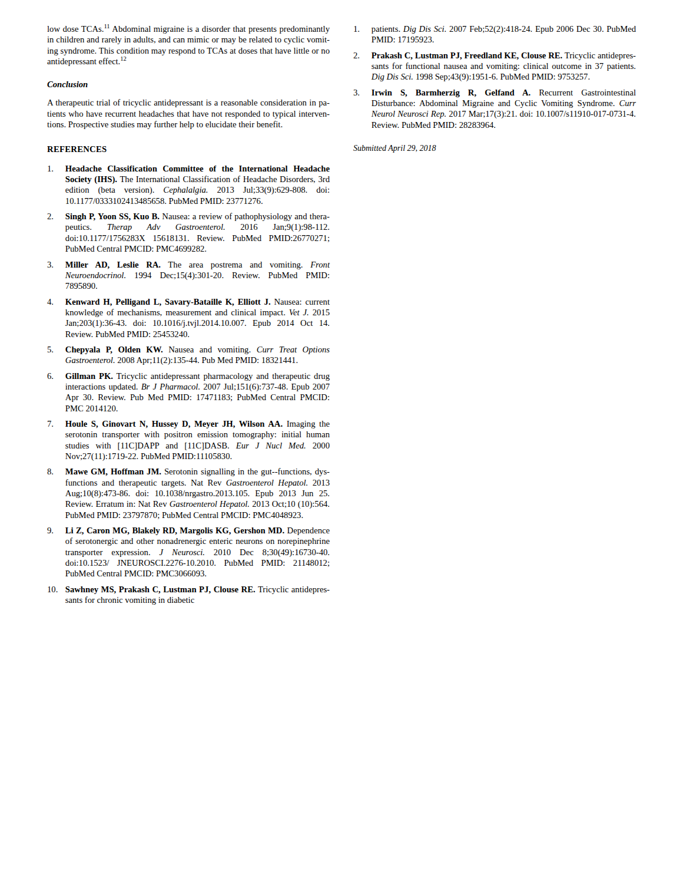low dose TCAs.11 Abdominal migraine is a disorder that presents predominantly in children and rarely in adults, and can mimic or may be related to cyclic vomiting syndrome. This condition may respond to TCAs at doses that have little or no antidepressant effect.12
Conclusion
A therapeutic trial of tricyclic antidepressant is a reasonable consideration in patients who have recurrent headaches that have not responded to typical interventions. Prospective studies may further help to elucidate their benefit.
REFERENCES
Headache Classification Committee of the International Headache Society (IHS). The International Classification of Headache Disorders, 3rd edition (beta version). Cephalalgia. 2013 Jul;33(9):629-808. doi: 10.1177/0333102413485658. PubMed PMID: 23771276.
Singh P, Yoon SS, Kuo B. Nausea: a review of pathophysiology and therapeutics. Therap Adv Gastroenterol. 2016 Jan;9(1):98-112. doi:10.1177/1756283X 15618131. Review. PubMed PMID:26770271; PubMed Central PMCID: PMC4699282.
Miller AD, Leslie RA. The area postrema and vomiting. Front Neuroendocrinol. 1994 Dec;15(4):301-20. Review. PubMed PMID: 7895890.
Kenward H, Pelligand L, Savary-Bataille K, Elliott J. Nausea: current knowledge of mechanisms, measurement and clinical impact. Vet J. 2015 Jan;203(1):36-43. doi: 10.1016/j.tvjl.2014.10.007. Epub 2014 Oct 14. Review. PubMed PMID: 25453240.
Chepyala P, Olden KW. Nausea and vomiting. Curr Treat Options Gastroenterol. 2008 Apr;11(2):135-44. Pub Med PMID: 18321441.
Gillman PK. Tricyclic antidepressant pharmacology and therapeutic drug interactions updated. Br J Pharmacol. 2007 Jul;151(6):737-48. Epub 2007 Apr 30. Review. Pub Med PMID: 17471183; PubMed Central PMCID: PMC 2014120.
Houle S, Ginovart N, Hussey D, Meyer JH, Wilson AA. Imaging the serotonin transporter with positron emission tomography: initial human studies with [11C]DAPP and [11C]DASB. Eur J Nucl Med. 2000 Nov;27(11):1719-22. PubMed PMID:11105830.
Mawe GM, Hoffman JM. Serotonin signalling in the gut--functions, dysfunctions and therapeutic targets. Nat Rev Gastroenterol Hepatol. 2013 Aug;10(8):473-86. doi: 10.1038/nrgastro.2013.105. Epub 2013 Jun 25. Review. Erratum in: Nat Rev Gastroenterol Hepatol. 2013 Oct;10 (10):564. PubMed PMID: 23797870; PubMed Central PMCID: PMC4048923.
Li Z, Caron MG, Blakely RD, Margolis KG, Gershon MD. Dependence of serotonergic and other nonadrenergic enteric neurons on norepinephrine transporter expression. J Neurosci. 2010 Dec 8;30(49):16730-40. doi:10.1523/ JNEUROSCI.2276-10.2010. PubMed PMID: 21148012; PubMed Central PMCID: PMC3066093.
Sawhney MS, Prakash C, Lustman PJ, Clouse RE. Tricyclic antidepressants for chronic vomiting in diabetic
patients. Dig Dis Sci. 2007 Feb;52(2):418-24. Epub 2006 Dec 30. PubMed PMID: 17195923.
Prakash C, Lustman PJ, Freedland KE, Clouse RE. Tricyclic antidepressants for functional nausea and vomiting: clinical outcome in 37 patients. Dig Dis Sci. 1998 Sep;43(9):1951-6. PubMed PMID: 9753257.
Irwin S, Barmherzig R, Gelfand A. Recurrent Gastrointestinal Disturbance: Abdominal Migraine and Cyclic Vomiting Syndrome. Curr Neurol Neurosci Rep. 2017 Mar;17(3):21. doi: 10.1007/s11910-017-0731-4. Review. PubMed PMID: 28283964.
Submitted April 29, 2018